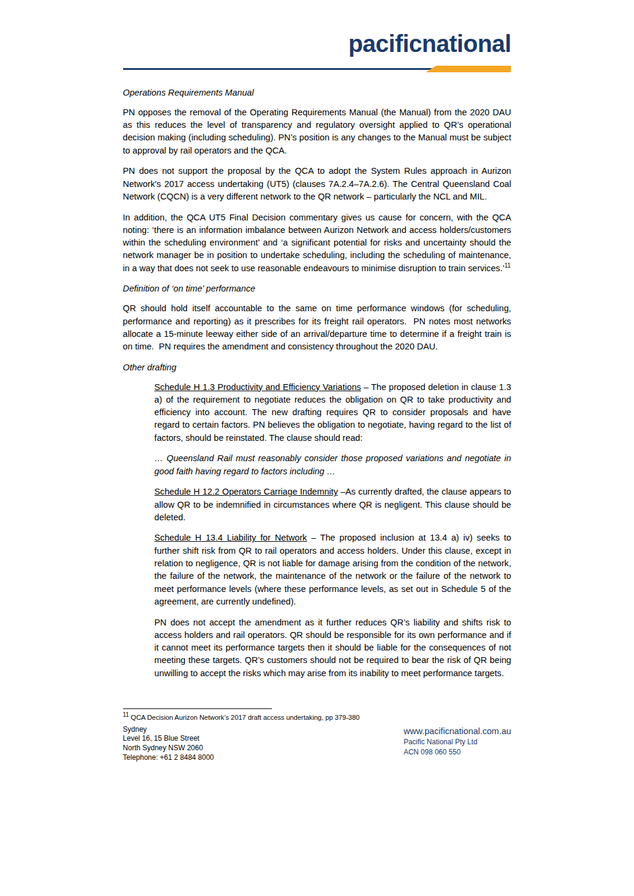pacific national
Operations Requirements Manual
PN opposes the removal of the Operating Requirements Manual (the Manual) from the 2020 DAU as this reduces the level of transparency and regulatory oversight applied to QR’s operational decision making (including scheduling). PN’s position is any changes to the Manual must be subject to approval by rail operators and the QCA.
PN does not support the proposal by the QCA to adopt the System Rules approach in Aurizon Network's 2017 access undertaking (UT5) (clauses 7A.2.4–7A.2.6). The Central Queensland Coal Network (CQCN) is a very different network to the QR network – particularly the NCL and MIL.
In addition, the QCA UT5 Final Decision commentary gives us cause for concern, with the QCA noting: ‘there is an information imbalance between Aurizon Network and access holders/customers within the scheduling environment’ and ‘a significant potential for risks and uncertainty should the network manager be in position to undertake scheduling, including the scheduling of maintenance, in a way that does not seek to use reasonable endeavours to minimise disruption to train services.’11
Definition of ‘on time’ performance
QR should hold itself accountable to the same on time performance windows (for scheduling, performance and reporting) as it prescribes for its freight rail operators. PN notes most networks allocate a 15-minute leeway either side of an arrival/departure time to determine if a freight train is on time. PN requires the amendment and consistency throughout the 2020 DAU.
Other drafting
Schedule H 1.3 Productivity and Efficiency Variations – The proposed deletion in clause 1.3 a) of the requirement to negotiate reduces the obligation on QR to take productivity and efficiency into account. The new drafting requires QR to consider proposals and have regard to certain factors. PN believes the obligation to negotiate, having regard to the list of factors, should be reinstated. The clause should read:
… Queensland Rail must reasonably consider those proposed variations and negotiate in good faith having regard to factors including …
Schedule H 12.2 Operators Carriage Indemnity –As currently drafted, the clause appears to allow QR to be indemnified in circumstances where QR is negligent. This clause should be deleted.
Schedule H 13.4 Liability for Network – The proposed inclusion at 13.4 a) iv) seeks to further shift risk from QR to rail operators and access holders. Under this clause, except in relation to negligence, QR is not liable for damage arising from the condition of the network, the failure of the network, the maintenance of the network or the failure of the network to meet performance levels (where these performance levels, as set out in Schedule 5 of the agreement, are currently undefined).
PN does not accept the amendment as it further reduces QR’s liability and shifts risk to access holders and rail operators. QR should be responsible for its own performance and if it cannot meet its performance targets then it should be liable for the consequences of not meeting these targets. QR’s customers should not be required to bear the risk of QR being unwilling to accept the risks which may arise from its inability to meet performance targets.
11 QCA Decision Aurizon Network’s 2017 draft access undertaking, pp 379-380
Sydney
Level 16, 15 Blue Street
North Sydney NSW 2060
Telephone: +61 2 8484 8000
www.pacificnational.com.au
Pacific National Pty Ltd
ACN 098 060 550